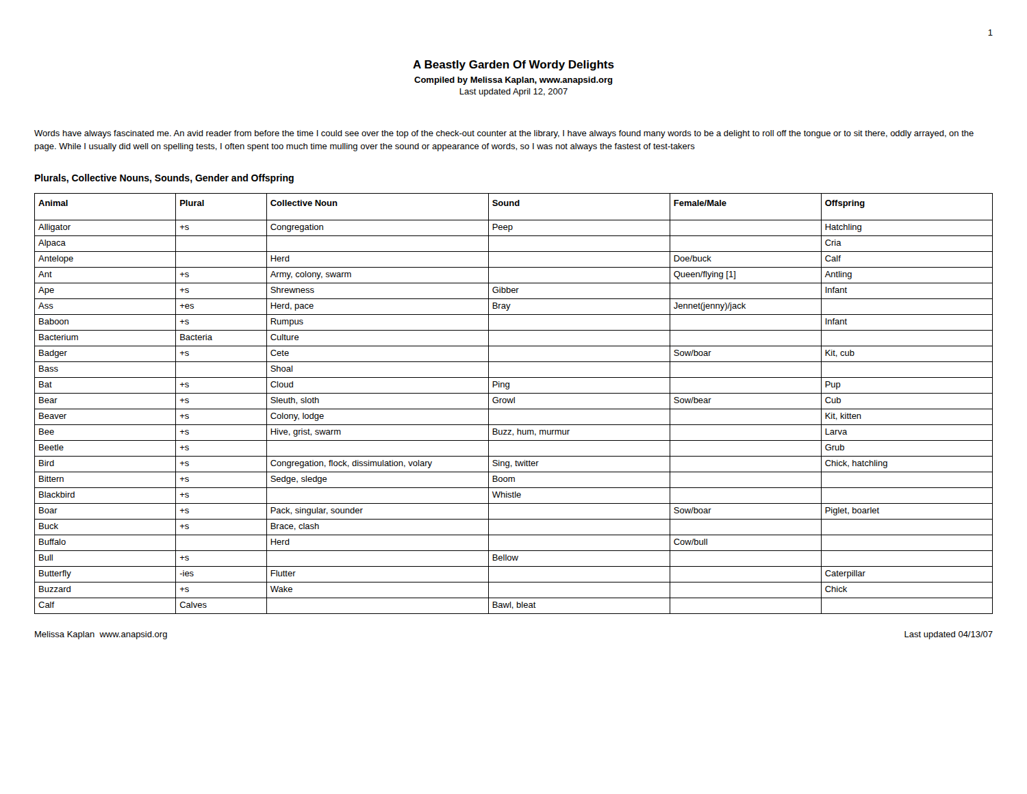1
A Beastly Garden Of Wordy Delights
Compiled by Melissa Kaplan, www.anapsid.org
Last updated April 12, 2007
Words have always fascinated me. An avid reader from before the time I could see over the top of the check-out counter at the library, I have always found many words to be a delight to roll off the tongue or to sit there, oddly arrayed, on the page. While I usually did well on spelling tests, I often spent too much time mulling over the sound or appearance of words, so I was not always the fastest of test-takers
Plurals, Collective Nouns, Sounds, Gender and Offspring
| Animal | Plural | Collective Noun | Sound | Female/Male | Offspring |
| --- | --- | --- | --- | --- | --- |
| Alligator | +s | Congregation | Peep | | Hatchling |
| Alpaca | | | | | Cria |
| Antelope | | Herd | | Doe/buck | Calf |
| Ant | +s | Army, colony, swarm | | Queen/flying [1] | Antling |
| Ape | +s | Shrewness | Gibber | | Infant |
| Ass | +es | Herd, pace | Bray | Jennet(jenny)/jack | |
| Baboon | +s | Rumpus | | | Infant |
| Bacterium | Bacteria | Culture | | | |
| Badger | +s | Cete | | Sow/boar | Kit, cub |
| Bass | | Shoal | | | |
| Bat | +s | Cloud | Ping | | Pup |
| Bear | +s | Sleuth, sloth | Growl | Sow/bear | Cub |
| Beaver | +s | Colony, lodge | | | Kit, kitten |
| Bee | +s | Hive, grist, swarm | Buzz, hum, murmur | | Larva |
| Beetle | +s | | | | Grub |
| Bird | +s | Congregation, flock, dissimulation, volary | Sing, twitter | | Chick, hatchling |
| Bittern | +s | Sedge, sledge | Boom | | |
| Blackbird | +s | | Whistle | | |
| Boar | +s | Pack, singular, sounder | | Sow/boar | Piglet, boarlet |
| Buck | +s | Brace, clash | | | |
| Buffalo | | Herd | | Cow/bull | |
| Bull | +s | | Bellow | | |
| Butterfly | -ies | Flutter | | | Caterpillar |
| Buzzard | +s | Wake | | | Chick |
| Calf | Calves | | Bawl, bleat | | |
Melissa Kaplan www.anapsid.org Last updated 04/13/07